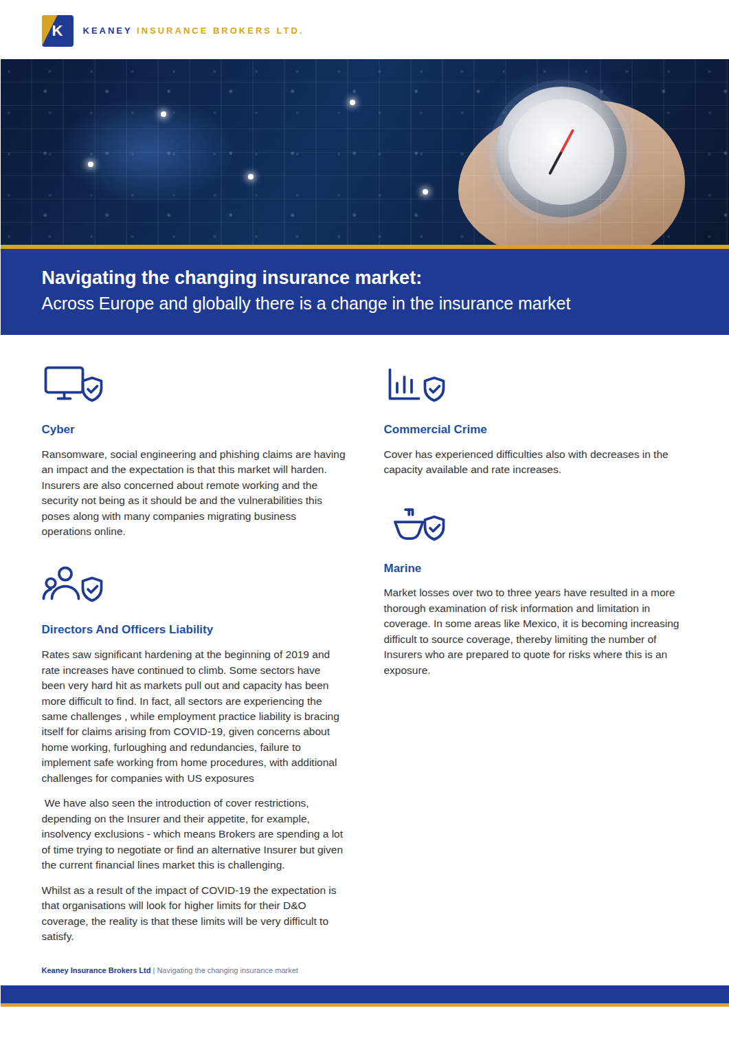K
KEANEY INSURANCE BROKERS LTD.
Navigating the changing insurance market: Across Europe and globally there is a change in the insurance market
Cyber
Ransomware, social engineering and phishing claims are having an impact and the expectation is that this market will harden. Insurers are also concerned about remote working and the security not being as it should be and the vulnerabilities this poses along with many companies migrating business operations online.
Directors And Officers Liability
Rates saw significant hardening at the beginning of 2019 and rate increases have continued to climb. Some sectors have been very hard hit as markets pull out and capacity has been more difficult to find. In fact, all sectors are experiencing the same challenges , while employment practice liability is bracing itself for claims arising from COVID-19, given concerns about home working, furloughing and redundancies, failure to implement safe working from home procedures, with additional challenges for companies with US exposures
We have also seen the introduction of cover restrictions, depending on the Insurer and their appetite, for example, insolvency exclusions - which means Brokers are spending a lot of time trying to negotiate or find an alternative Insurer but given the current financial lines market this is challenging.
Whilst as a result of the impact of COVID-19 the expectation is that organisations will look for higher limits for their D&O coverage, the reality is that these limits will be very difficult to satisfy.
Commercial Crime
Cover has experienced difficulties also with decreases in the capacity available and rate increases.
Marine
Market losses over two to three years have resulted in a more thorough examination of risk information and limitation in coverage. In some areas like Mexico, it is becoming increasing difficult to source coverage, thereby limiting the number of Insurers who are prepared to quote for risks where this is an exposure.
Keaney Insurance Brokers Ltd | Navigating the changing insurance market